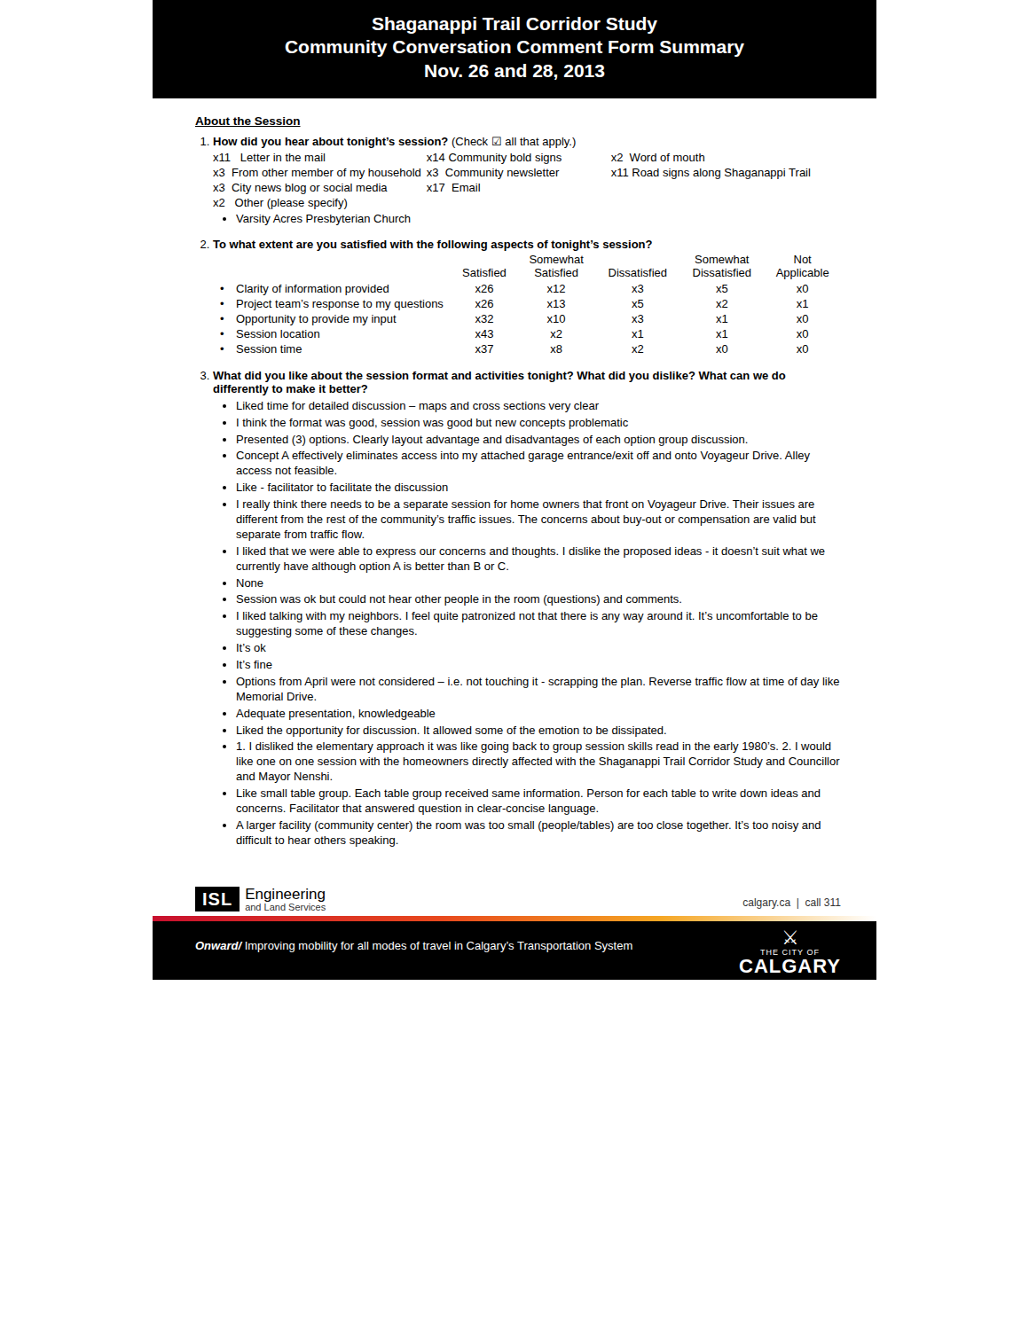Shaganappi Trail Corridor Study
Community Conversation Comment Form Summary
Nov. 26 and 28, 2013
About the Session
How did you hear about tonight’s session? (Check ☑ all that apply.)
| x11 Letter in the mail | x14 Community bold signs | x2 Word of mouth |
| x3 From other member of my household | x3 Community newsletter | x11 Road signs along Shaganappi Trail |
| x3 City news blog or social media | x17 Email | |
| x2 Other (please specify) | | |
Varsity Acres Presbyterian Church
To what extent are you satisfied with the following aspects of tonight’s session?
| | Satisfied | Somewhat Satisfied | Dissatisfied | Somewhat Dissatisfied | Not Applicable |
| --- | --- | --- | --- | --- | --- |
| Clarity of information provided | x26 | x12 | x3 | x5 | x0 |
| Project team’s response to my questions | x26 | x13 | x5 | x2 | x1 |
| Opportunity to provide my input | x32 | x10 | x3 | x1 | x0 |
| Session location | x43 | x2 | x1 | x1 | x0 |
| Session time | x37 | x8 | x2 | x0 | x0 |
What did you like about the session format and activities tonight? What did you dislike? What can we do differently to make it better?
Liked time for detailed discussion – maps and cross sections very clear
I think the format was good, session was good but new concepts problematic
Presented (3) options. Clearly layout advantage and disadvantages of each option group discussion.
Concept A effectively eliminates access into my attached garage entrance/exit off and onto Voyageur Drive. Alley access not feasible.
Like - facilitator to facilitate the discussion
I really think there needs to be a separate session for home owners that front on Voyageur Drive. Their issues are different from the rest of the community’s traffic issues. The concerns about buy-out or compensation are valid but separate from traffic flow.
I liked that we were able to express our concerns and thoughts. I dislike the proposed ideas - it doesn’t suit what we currently have although option A is better than B or C.
None
Session was ok but could not hear other people in the room (questions) and comments.
I liked talking with my neighbors. I feel quite patronized not that there is any way around it. It’s uncomfortable to be suggesting some of these changes.
It’s ok
It’s fine
Options from April were not considered – i.e. not touching it - scrapping the plan. Reverse traffic flow at time of day like Memorial Drive.
Adequate presentation, knowledgeable
Liked the opportunity for discussion. It allowed some of the emotion to be dissipated.
1. I disliked the elementary approach it was like going back to group session skills read in the early 1980’s. 2. I would like one on one session with the homeowners directly affected with the Shaganappi Trail Corridor Study and Councillor and Mayor Nenshi.
Like small table group. Each table group received same information. Person for each table to write down ideas and concerns. Facilitator that answered question in clear-concise language.
A larger facility (community center) the room was too small (people/tables) are too close together. It’s too noisy and difficult to hear others speaking.
ISL
Engineering
and Land Services
calgary.ca | call 311
Onward/ Improving mobility for all modes of travel in Calgary’s Transportation System
⚔
THE CITY OF
CALGARY